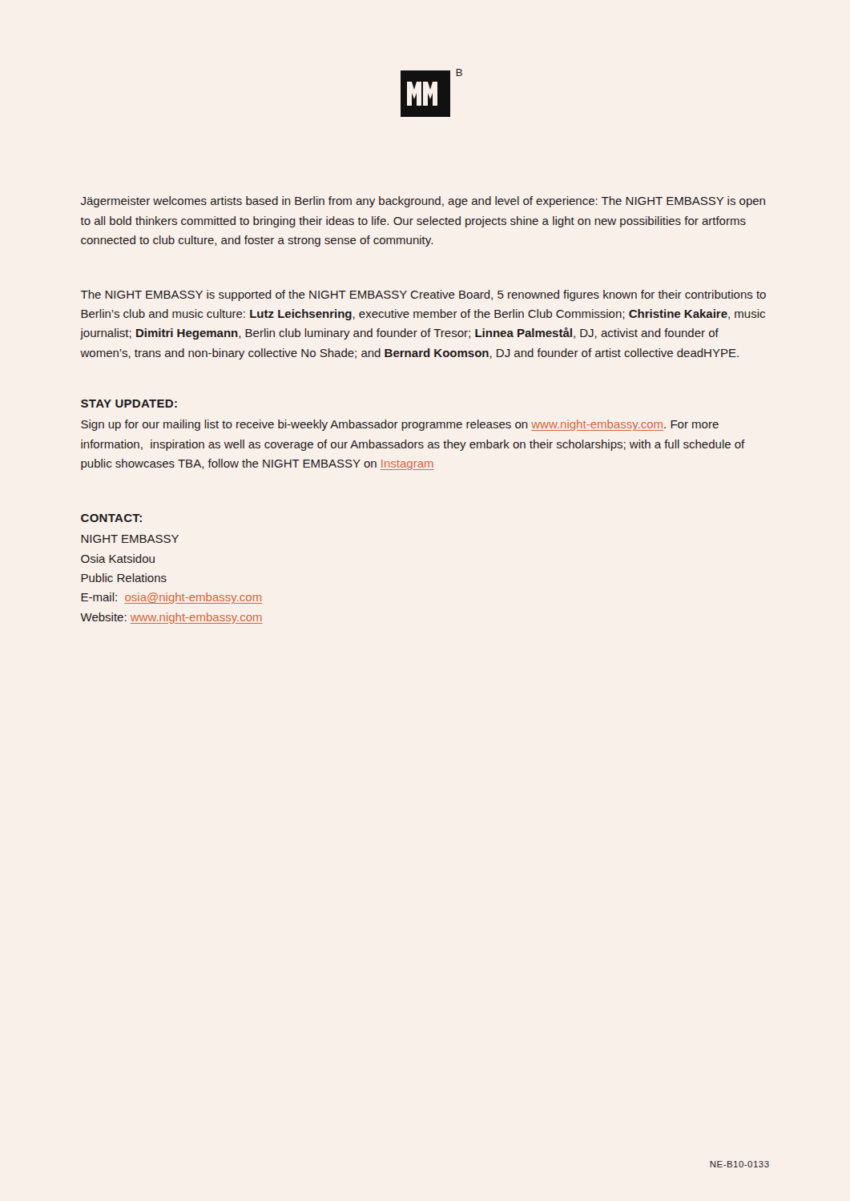B
Jägermeister welcomes artists based in Berlin from any background, age and level of experience: The NIGHT EMBASSY is open to all bold thinkers committed to bringing their ideas to life. Our selected projects shine a light on new possibilities for artforms connected to club culture, and foster a strong sense of community.
The NIGHT EMBASSY is supported of the NIGHT EMBASSY Creative Board, 5 renowned figures known for their contributions to Berlin’s club and music culture: Lutz Leichsenring, executive member of the Berlin Club Commission; Christine Kakaire, music journalist; Dimitri Hegemann, Berlin club luminary and founder of Tresor; Linnea Palmestål, DJ, activist and founder of women’s, trans and non-binary collective No Shade; and Bernard Koomson, DJ and founder of artist collective deadHYPE.
Stay updated:
Sign up for our mailing list to receive bi-weekly Ambassador programme releases on www.night-embassy.com. For more information, inspiration as well as coverage of our Ambassadors as they embark on their scholarships; with a full schedule of public showcases TBA, follow the NIGHT EMBASSY on Instagram
Contact:
NIGHT EMBASSY Osia Katsidou Public Relations E-mail: osia@night-embassy.com Website: www.night-embassy.com
NE-B10-0133